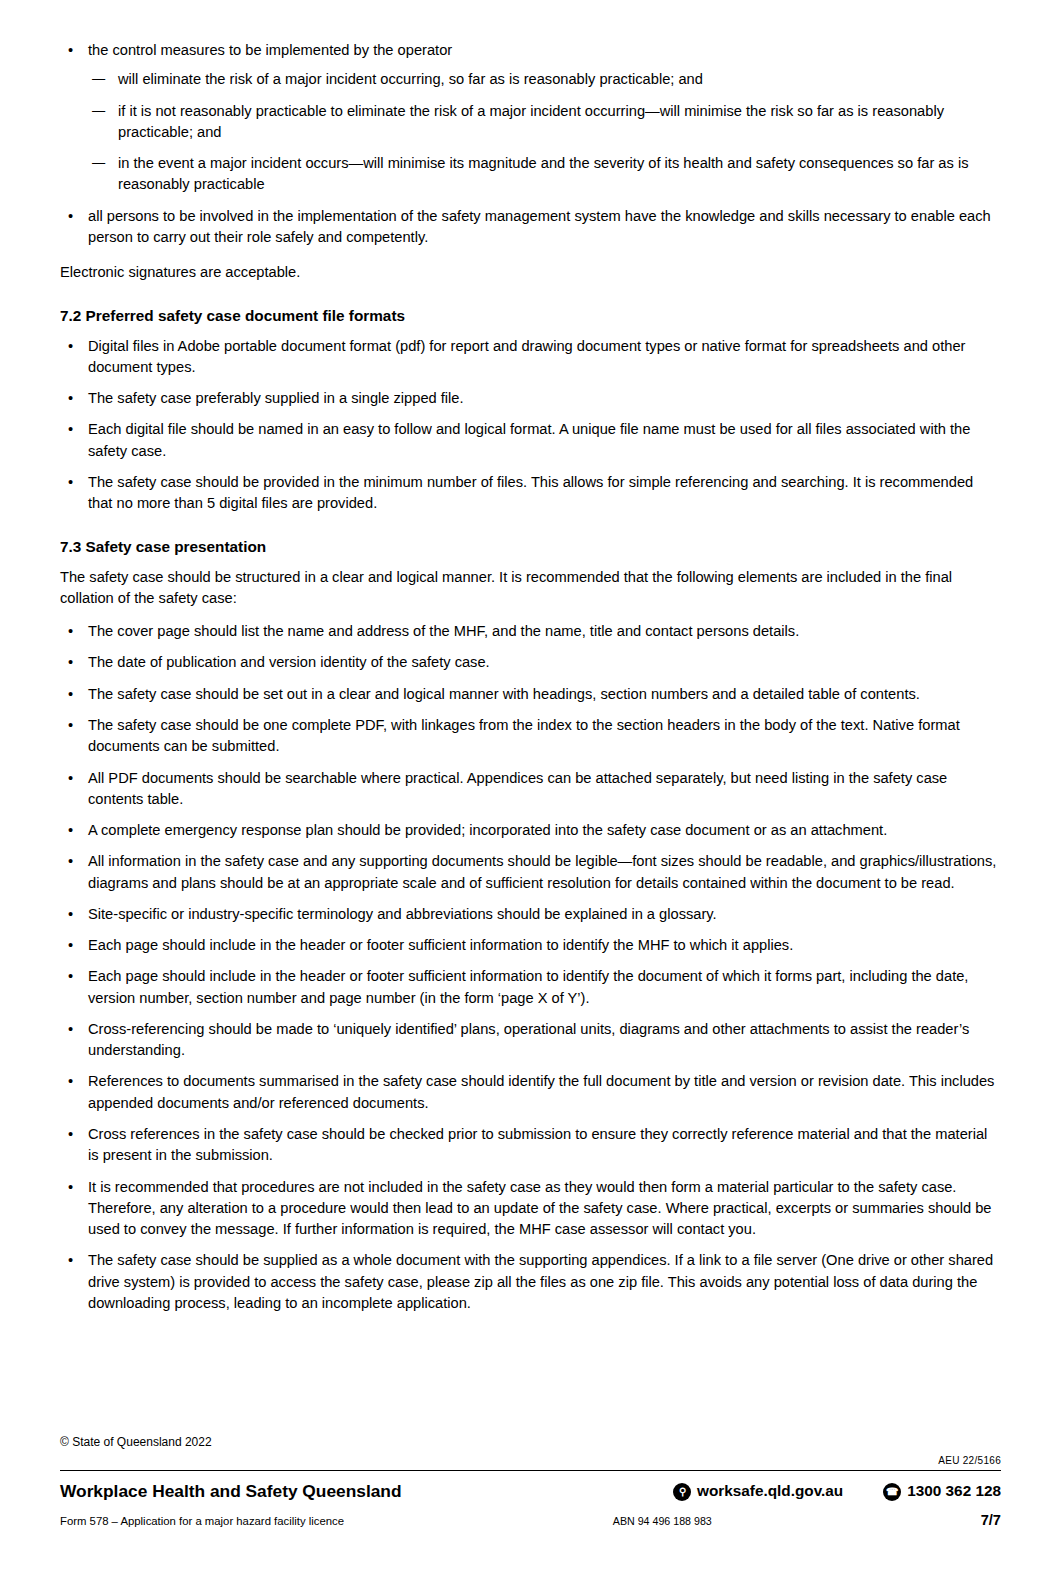the control measures to be implemented by the operator
will eliminate the risk of a major incident occurring, so far as is reasonably practicable; and
if it is not reasonably practicable to eliminate the risk of a major incident occurring—will minimise the risk so far as is reasonably practicable; and
in the event a major incident occurs—will minimise its magnitude and the severity of its health and safety consequences so far as is reasonably practicable
all persons to be involved in the implementation of the safety management system have the knowledge and skills necessary to enable each person to carry out their role safely and competently.
Electronic signatures are acceptable.
7.2 Preferred safety case document file formats
Digital files in Adobe portable document format (pdf) for report and drawing document types or native format for spreadsheets and other document types.
The safety case preferably supplied in a single zipped file.
Each digital file should be named in an easy to follow and logical format. A unique file name must be used for all files associated with the safety case.
The safety case should be provided in the minimum number of files. This allows for simple referencing and searching. It is recommended that no more than 5 digital files are provided.
7.3 Safety case presentation
The safety case should be structured in a clear and logical manner. It is recommended that the following elements are included in the final collation of the safety case:
The cover page should list the name and address of the MHF, and the name, title and contact persons details.
The date of publication and version identity of the safety case.
The safety case should be set out in a clear and logical manner with headings, section numbers and a detailed table of contents.
The safety case should be one complete PDF, with linkages from the index to the section headers in the body of the text. Native format documents can be submitted.
All PDF documents should be searchable where practical. Appendices can be attached separately, but need listing in the safety case contents table.
A complete emergency response plan should be provided; incorporated into the safety case document or as an attachment.
All information in the safety case and any supporting documents should be legible—font sizes should be readable, and graphics/illustrations, diagrams and plans should be at an appropriate scale and of sufficient resolution for details contained within the document to be read.
Site-specific or industry-specific terminology and abbreviations should be explained in a glossary.
Each page should include in the header or footer sufficient information to identify the MHF to which it applies.
Each page should include in the header or footer sufficient information to identify the document of which it forms part, including the date, version number, section number and page number (in the form ‘page X of Y’).
Cross-referencing should be made to ‘uniquely identified’ plans, operational units, diagrams and other attachments to assist the reader’s understanding.
References to documents summarised in the safety case should identify the full document by title and version or revision date. This includes appended documents and/or referenced documents.
Cross references in the safety case should be checked prior to submission to ensure they correctly reference material and that the material is present in the submission.
It is recommended that procedures are not included in the safety case as they would then form a material particular to the safety case. Therefore, any alteration to a procedure would then lead to an update of the safety case. Where practical, excerpts or summaries should be used to convey the message. If further information is required, the MHF case assessor will contact you.
The safety case should be supplied as a whole document with the supporting appendices. If a link to a file server (One drive or other shared drive system) is provided to access the safety case, please zip all the files as one zip file. This avoids any potential loss of data during the downloading process, leading to an incomplete application.
© State of Queensland 2022
AEU 22/5166
Workplace Health and Safety Queensland
⚲worksafe.qld.gov.au ☎1300 362 128
Form 578 – Application for a major hazard facility licence ABN 94 496 188 983 7/7